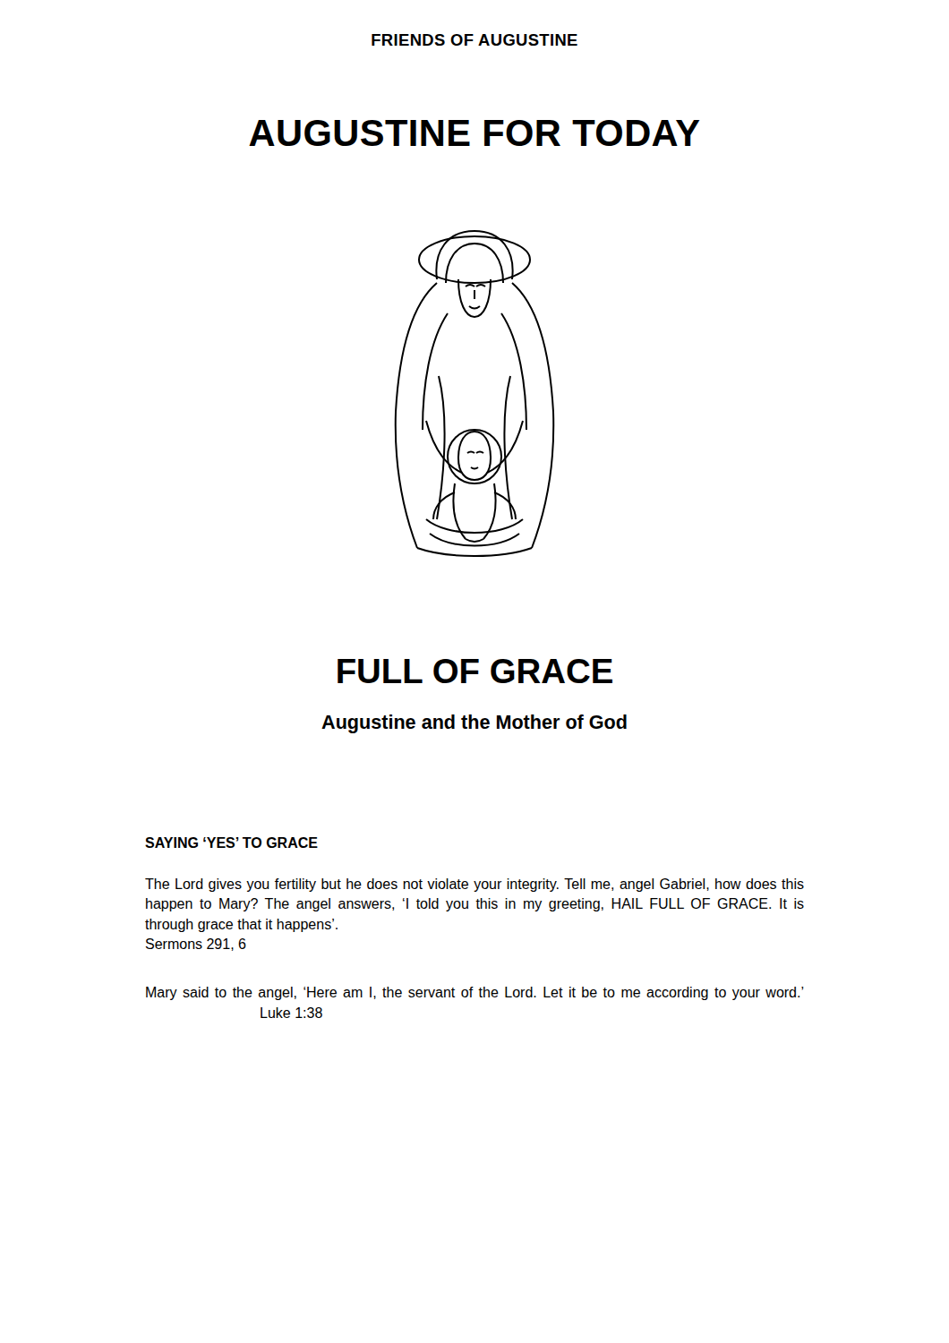FRIENDS OF AUGUSTINE
AUGUSTINE FOR TODAY
Line drawing of the Madonna and Child A black-and-white line illustration of the Virgin Mary, haloed and veiled, seated with the infant Jesus on her lap.
FULL OF GRACE
Augustine and the Mother of God
SAYING ‘YES’ TO GRACE
The Lord gives you fertility but he does not violate your integrity. Tell me, angel Gabriel, how does this happen to Mary? The angel answers, ‘I told you this in my greeting, HAIL FULL OF GRACE. It is through grace that it happens’.
Sermons 291, 6
Mary said to the angel, ‘Here am I, the servant of the Lord. Let it be to me according to your word.’ Luke 1:38